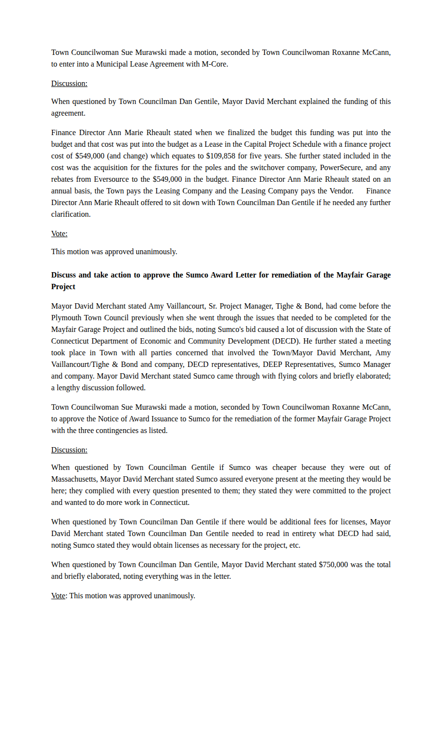Town Councilwoman Sue Murawski made a motion, seconded by Town Councilwoman Roxanne McCann, to enter into a Municipal Lease Agreement with M-Core.
Discussion:
When questioned by Town Councilman Dan Gentile, Mayor David Merchant explained the funding of this agreement.
Finance Director Ann Marie Rheault stated when we finalized the budget this funding was put into the budget and that cost was put into the budget as a Lease in the Capital Project Schedule with a finance project cost of $549,000 (and change) which equates to $109,858 for five years. She further stated included in the cost was the acquisition for the fixtures for the poles and the switchover company, PowerSecure, and any rebates from Eversource to the $549,000 in the budget. Finance Director Ann Marie Rheault stated on an annual basis, the Town pays the Leasing Company and the Leasing Company pays the Vendor. Finance Director Ann Marie Rheault offered to sit down with Town Councilman Dan Gentile if he needed any further clarification.
Vote:
This motion was approved unanimously.
Discuss and take action to approve the Sumco Award Letter for remediation of the Mayfair Garage Project
Mayor David Merchant stated Amy Vaillancourt, Sr. Project Manager, Tighe & Bond, had come before the Plymouth Town Council previously when she went through the issues that needed to be completed for the Mayfair Garage Project and outlined the bids, noting Sumco's bid caused a lot of discussion with the State of Connecticut Department of Economic and Community Development (DECD). He further stated a meeting took place in Town with all parties concerned that involved the Town/Mayor David Merchant, Amy Vaillancourt/Tighe & Bond and company, DECD representatives, DEEP Representatives, Sumco Manager and company. Mayor David Merchant stated Sumco came through with flying colors and briefly elaborated; a lengthy discussion followed.
Town Councilwoman Sue Murawski made a motion, seconded by Town Councilwoman Roxanne McCann, to approve the Notice of Award Issuance to Sumco for the remediation of the former Mayfair Garage Project with the three contingencies as listed.
Discussion:
When questioned by Town Councilman Gentile if Sumco was cheaper because they were out of Massachusetts, Mayor David Merchant stated Sumco assured everyone present at the meeting they would be here; they complied with every question presented to them; they stated they were committed to the project and wanted to do more work in Connecticut.
When questioned by Town Councilman Dan Gentile if there would be additional fees for licenses, Mayor David Merchant stated Town Councilman Dan Gentile needed to read in entirety what DECD had said, noting Sumco stated they would obtain licenses as necessary for the project, etc.
When questioned by Town Councilman Dan Gentile, Mayor David Merchant stated $750,000 was the total and briefly elaborated, noting everything was in the letter.
Vote: This motion was approved unanimously.